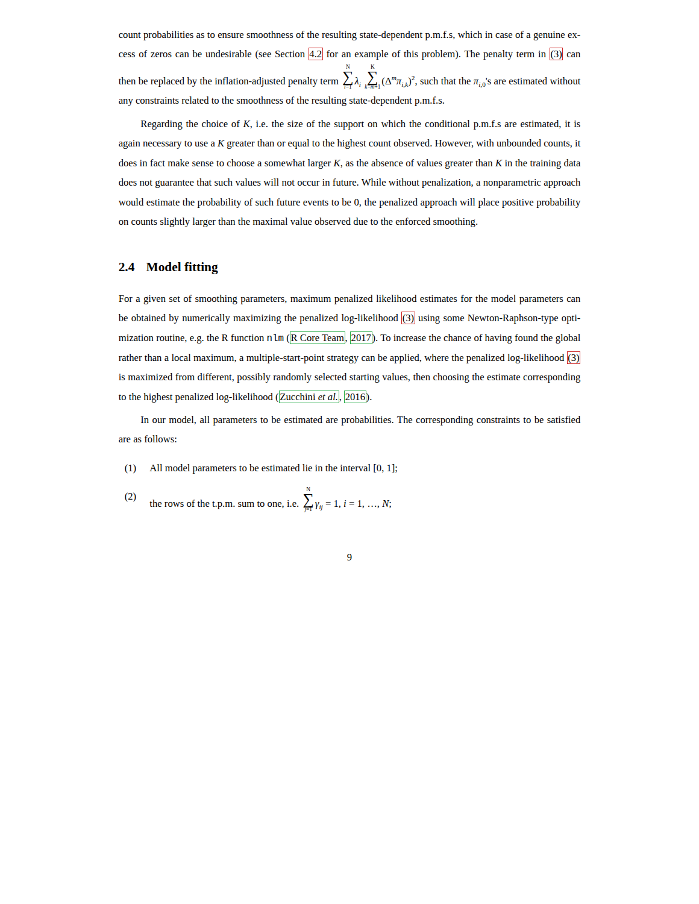count probabilities as to ensure smoothness of the resulting state-dependent p.m.f.s, which in case of a genuine excess of zeros can be undesirable (see Section 4.2 for an example of this problem). The penalty term in (3) can then be replaced by the inflation-adjusted penalty term N∑i=1 λi K∑k=m+1(Δmπi,k)2, such that the πi,0's are estimated without any constraints related to the smoothness of the resulting state-dependent p.m.f.s.
Regarding the choice of K, i.e. the size of the support on which the conditional p.m.f.s are estimated, it is again necessary to use a K greater than or equal to the highest count observed. However, with unbounded counts, it does in fact make sense to choose a somewhat larger K, as the absence of values greater than K in the training data does not guarantee that such values will not occur in future. While without penalization, a nonparametric approach would estimate the probability of such future events to be 0, the penalized approach will place positive probability on counts slightly larger than the maximal value observed due to the enforced smoothing.
2.4 Model fitting
For a given set of smoothing parameters, maximum penalized likelihood estimates for the model parameters can be obtained by numerically maximizing the penalized log-likelihood (3) using some Newton-Raphson-type optimization routine, e.g. the R function nlm (R Core Team, 2017). To increase the chance of having found the global rather than a local maximum, a multiple-start-point strategy can be applied, where the penalized log-likelihood (3) is maximized from different, possibly randomly selected starting values, then choosing the estimate corresponding to the highest penalized log-likelihood (Zucchini et al., 2016).
In our model, all parameters to be estimated are probabilities. The corresponding constraints to be satisfied are as follows:
All model parameters to be estimated lie in the interval [0, 1];
the rows of the t.p.m. sum to one, i.e. N∑j=1 γij = 1, i = 1, …, N;
9